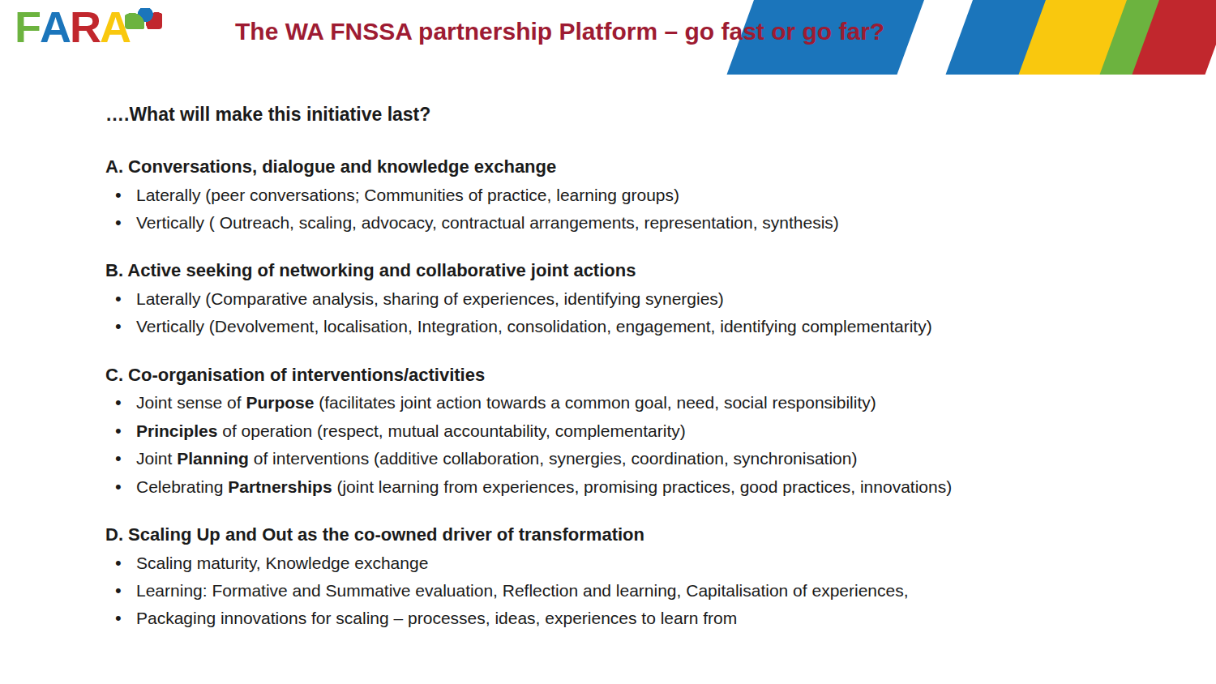FARA
The WA FNSSA partnership Platform – go fast or go far?
….What will make this initiative last?
A. Conversations, dialogue and knowledge exchange
Laterally (peer conversations; Communities of practice, learning groups)
Vertically ( Outreach, scaling, advocacy, contractual arrangements, representation, synthesis)
B. Active seeking of networking and collaborative joint actions
Laterally (Comparative analysis, sharing of experiences, identifying synergies)
Vertically (Devolvement, localisation, Integration, consolidation, engagement, identifying complementarity)
C. Co-organisation of interventions/activities
Joint sense of Purpose (facilitates joint action towards a common goal, need, social responsibility)
Principles of operation (respect, mutual accountability, complementarity)
Joint Planning of interventions (additive collaboration, synergies, coordination, synchronisation)
Celebrating Partnerships (joint learning from experiences, promising practices, good practices, innovations)
D. Scaling Up and Out as the co-owned driver of transformation
Scaling maturity, Knowledge exchange
Learning: Formative and Summative evaluation, Reflection and learning, Capitalisation of experiences,
Packaging innovations for scaling – processes, ideas, experiences to learn from